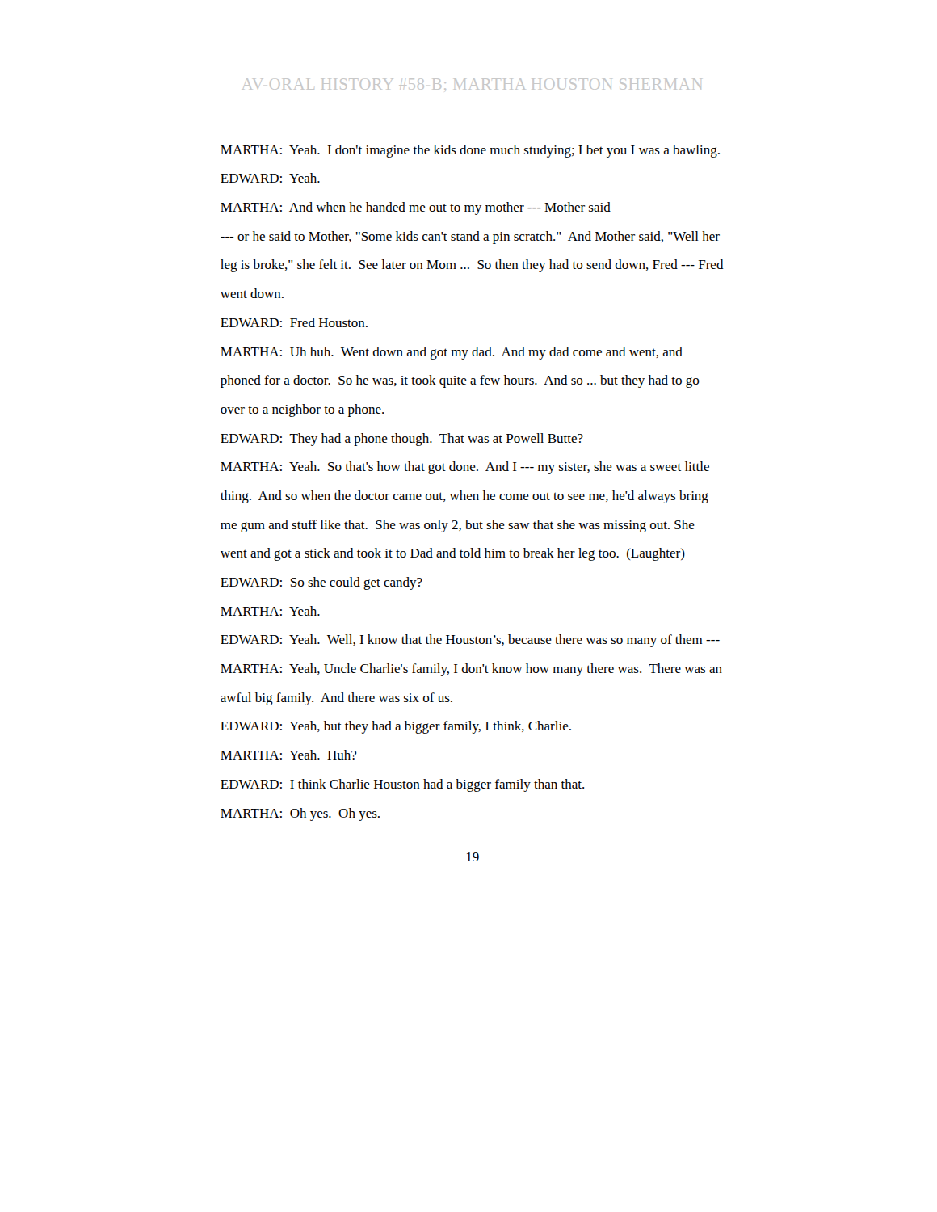AV-Oral History #58-B; Martha Houston Sherman
Martha: Yeah. I don't imagine the kids done much studying; I bet you I was a bawling.
Edward: Yeah.
Martha: And when he handed me out to my mother --- Mother said
--- or he said to Mother, "Some kids can't stand a pin scratch." And Mother said, "Well her leg is broke," she felt it. See later on Mom ... So then they had to send down, Fred --- Fred went down.
Edward: Fred Houston.
Martha: Uh huh. Went down and got my dad. And my dad come and went, and phoned for a doctor. So he was, it took quite a few hours. And so ... but they had to go over to a neighbor to a phone.
Edward: They had a phone though. That was at Powell Butte?
Martha: Yeah. So that's how that got done. And I --- my sister, she was a sweet little thing. And so when the doctor came out, when he come out to see me, he'd always bring me gum and stuff like that. She was only 2, but she saw that she was missing out. She went and got a stick and took it to Dad and told him to break her leg too. (Laughter)
Edward: So she could get candy?
Martha: Yeah.
Edward: Yeah. Well, I know that the Houston’s, because there was so many of them ---
Martha: Yeah, Uncle Charlie's family, I don't know how many there was. There was an awful big family. And there was six of us.
Edward: Yeah, but they had a bigger family, I think, Charlie.
Martha: Yeah. Huh?
Edward: I think Charlie Houston had a bigger family than that.
Martha: Oh yes. Oh yes.
19